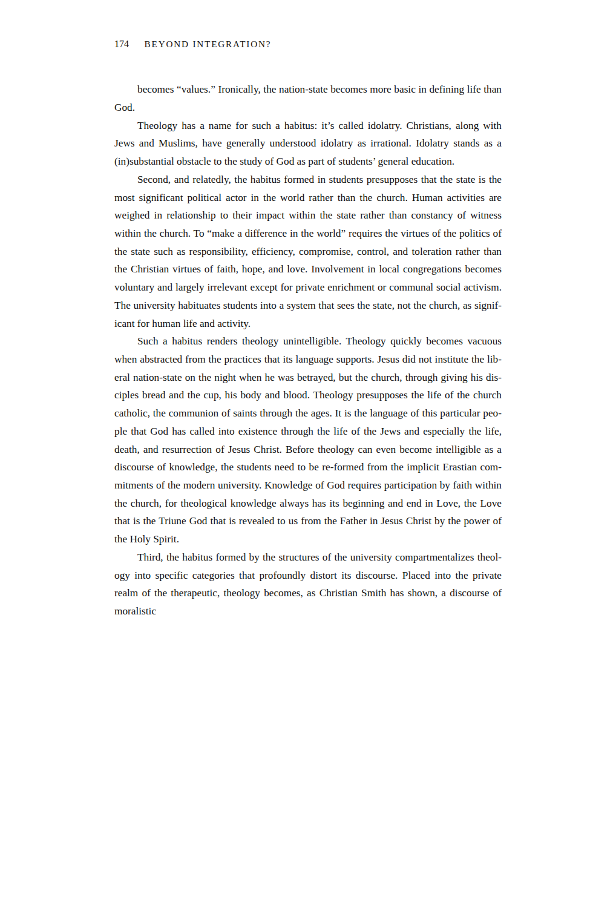174 Beyond Integration?
becomes “values.” Ironically, the nation-state becomes more basic in defining life than God.
Theology has a name for such a habitus: it’s called idolatry. Christians, along with Jews and Muslims, have generally understood idolatry as irrational. Idolatry stands as a (in)substantial obstacle to the study of God as part of students’ general education.
Second, and relatedly, the habitus formed in students presupposes that the state is the most significant political actor in the world rather than the church. Human activities are weighed in relationship to their impact within the state rather than constancy of witness within the church. To “make a difference in the world” requires the virtues of the politics of the state such as responsibility, efficiency, compromise, control, and toleration rather than the Christian virtues of faith, hope, and love. Involvement in local congregations becomes voluntary and largely irrelevant except for private enrichment or communal social activism. The university habituates students into a system that sees the state, not the church, as significant for human life and activity.
Such a habitus renders theology unintelligible. Theology quickly becomes vacuous when abstracted from the practices that its language supports. Jesus did not institute the liberal nation-state on the night when he was betrayed, but the church, through giving his disciples bread and the cup, his body and blood. Theology presupposes the life of the church catholic, the communion of saints through the ages. It is the language of this particular people that God has called into existence through the life of the Jews and especially the life, death, and resurrection of Jesus Christ. Before theology can even become intelligible as a discourse of knowledge, the students need to be re-formed from the implicit Erastian commitments of the modern university. Knowledge of God requires participation by faith within the church, for theological knowledge always has its beginning and end in Love, the Love that is the Triune God that is revealed to us from the Father in Jesus Christ by the power of the Holy Spirit.
Third, the habitus formed by the structures of the university compartmentalizes theology into specific categories that profoundly distort its discourse. Placed into the private realm of the therapeutic, theology becomes, as Christian Smith has shown, a discourse of moralistic